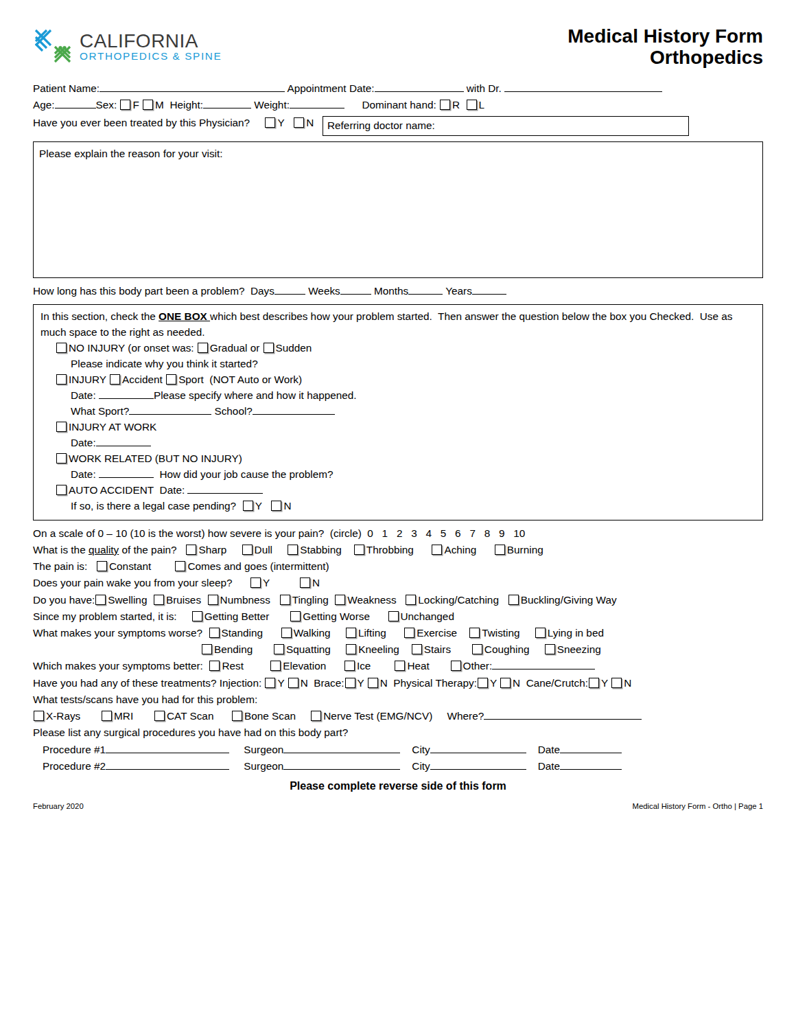CALIFORNIA
ORTHOPEDICS & SPINE
Medical History Form
Orthopedics
Patient Name: Appointment Date: with Dr.
Age: Sex: F M Height: Weight: Dominant hand: R L
Have you ever been treated by this Physician? Y N Referring doctor name:
Please explain the reason for your visit:
How long has this body part been a problem? Days Weeks Months Years
In this section, check the ONE BOX which best describes how your problem started. Then answer the question below the box you Checked. Use as much space to the right as needed.
NO INJURY (or onset was: Gradual or Sudden
Please indicate why you think it started?
INJURY Accident Sport (NOT Auto or Work)
Date: Please specify where and how it happened.
What Sport? School?
INJURY AT WORK
Date:
WORK RELATED (BUT NO INJURY)
Date: How did your job cause the problem?
AUTO ACCIDENT Date:
If so, is there a legal case pending? Y N
On a scale of 0 – 10 (10 is the worst) how severe is your pain? (circle) 0 1 2 3 4 5 6 7 8 9 10
What is the quality of the pain? Sharp Dull Stabbing Throbbing Aching Burning
The pain is: Constant Comes and goes (intermittent)
Does your pain wake you from your sleep? Y N
Do you have: Swelling Bruises Numbness Tingling Weakness Locking/Catching Buckling/Giving Way
Since my problem started, it is: Getting Better Getting Worse Unchanged
What makes your symptoms worse? Standing Walking Lifting Exercise Twisting Lying in bed
Bending Squatting Kneeling Stairs Coughing Sneezing
Which makes your symptoms better: Rest Elevation Ice Heat Other:
Have you had any of these treatments? Injection: Y N Brace: Y N Physical Therapy: Y N Cane/Crutch: Y N
What tests/scans have you had for this problem:
X-Rays MRI CAT Scan Bone Scan Nerve Test (EMG/NCV) Where?
Please list any surgical procedures you have had on this body part?
Procedure #1 Surgeon City Date
Procedure #2 Surgeon City Date
Please complete reverse side of this form
February 2020
Medical History Form - Ortho | Page 1